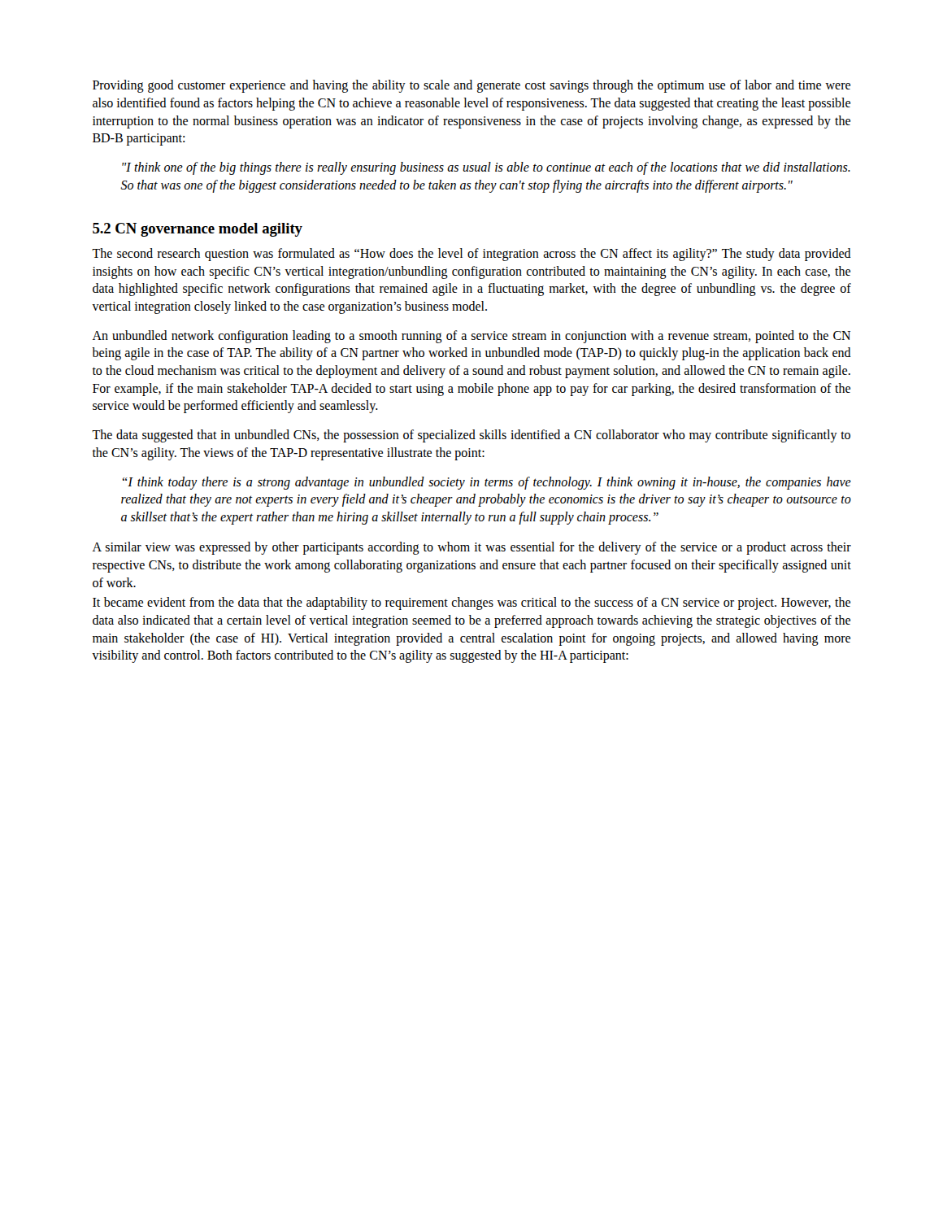Providing good customer experience and having the ability to scale and generate cost savings through the optimum use of labor and time were also identified found as factors helping the CN to achieve a reasonable level of responsiveness. The data suggested that creating the least possible interruption to the normal business operation was an indicator of responsiveness in the case of projects involving change, as expressed by the BD-B participant:
"I think one of the big things there is really ensuring business as usual is able to continue at each of the locations that we did installations. So that was one of the biggest considerations needed to be taken as they can't stop flying the aircrafts into the different airports."
5.2 CN governance model agility
The second research question was formulated as “How does the level of integration across the CN affect its agility?” The study data provided insights on how each specific CN’s vertical integration/unbundling configuration contributed to maintaining the CN’s agility. In each case, the data highlighted specific network configurations that remained agile in a fluctuating market, with the degree of unbundling vs. the degree of vertical integration closely linked to the case organization’s business model.
An unbundled network configuration leading to a smooth running of a service stream in conjunction with a revenue stream, pointed to the CN being agile in the case of TAP. The ability of a CN partner who worked in unbundled mode (TAP-D) to quickly plug-in the application back end to the cloud mechanism was critical to the deployment and delivery of a sound and robust payment solution, and allowed the CN to remain agile. For example, if the main stakeholder TAP-A decided to start using a mobile phone app to pay for car parking, the desired transformation of the service would be performed efficiently and seamlessly.
The data suggested that in unbundled CNs, the possession of specialized skills identified a CN collaborator who may contribute significantly to the CN’s agility. The views of the TAP-D representative illustrate the point:
“I think today there is a strong advantage in unbundled society in terms of technology. I think owning it in-house, the companies have realized that they are not experts in every field and it’s cheaper and probably the economics is the driver to say it’s cheaper to outsource to a skillset that’s the expert rather than me hiring a skillset internally to run a full supply chain process.”
A similar view was expressed by other participants according to whom it was essential for the delivery of the service or a product across their respective CNs, to distribute the work among collaborating organizations and ensure that each partner focused on their specifically assigned unit of work.
It became evident from the data that the adaptability to requirement changes was critical to the success of a CN service or project. However, the data also indicated that a certain level of vertical integration seemed to be a preferred approach towards achieving the strategic objectives of the main stakeholder (the case of HI). Vertical integration provided a central escalation point for ongoing projects, and allowed having more visibility and control. Both factors contributed to the CN’s agility as suggested by the HI-A participant: